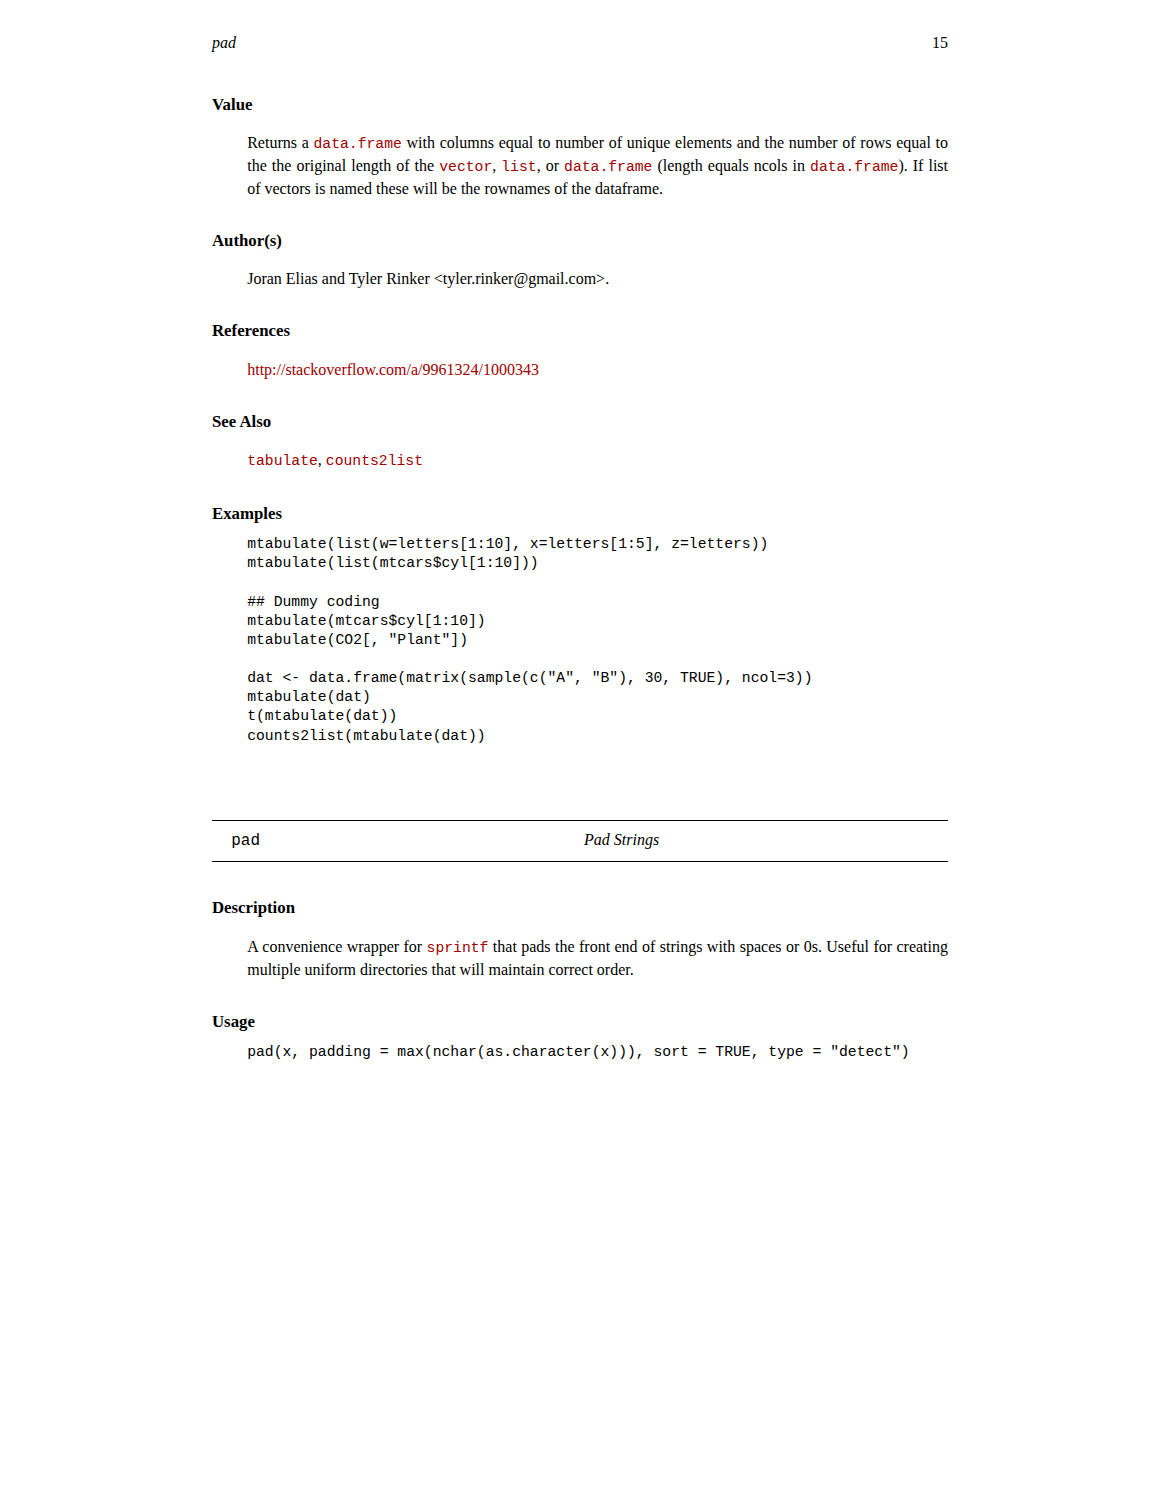pad 15
Value
Returns a data.frame with columns equal to number of unique elements and the number of rows equal to the the original length of the vector, list, or data.frame (length equals ncols in data.frame). If list of vectors is named these will be the rownames of the dataframe.
Author(s)
Joran Elias and Tyler Rinker <tyler.rinker@gmail.com>.
References
http://stackoverflow.com/a/9961324/1000343
See Also
tabulate, counts2list
Examples
mtabulate(list(w=letters[1:10], x=letters[1:5], z=letters))
mtabulate(list(mtcars$cyl[1:10]))

## Dummy coding
mtabulate(mtcars$cyl[1:10])
mtabulate(CO2[, "Plant"])

dat <- data.frame(matrix(sample(c("A", "B"), 30, TRUE), ncol=3))
mtabulate(dat)
t(mtabulate(dat))
counts2list(mtabulate(dat))
pad Pad Strings
Description
A convenience wrapper for sprintf that pads the front end of strings with spaces or 0s. Useful for creating multiple uniform directories that will maintain correct order.
Usage
pad(x, padding = max(nchar(as.character(x))), sort = TRUE, type = "detect")